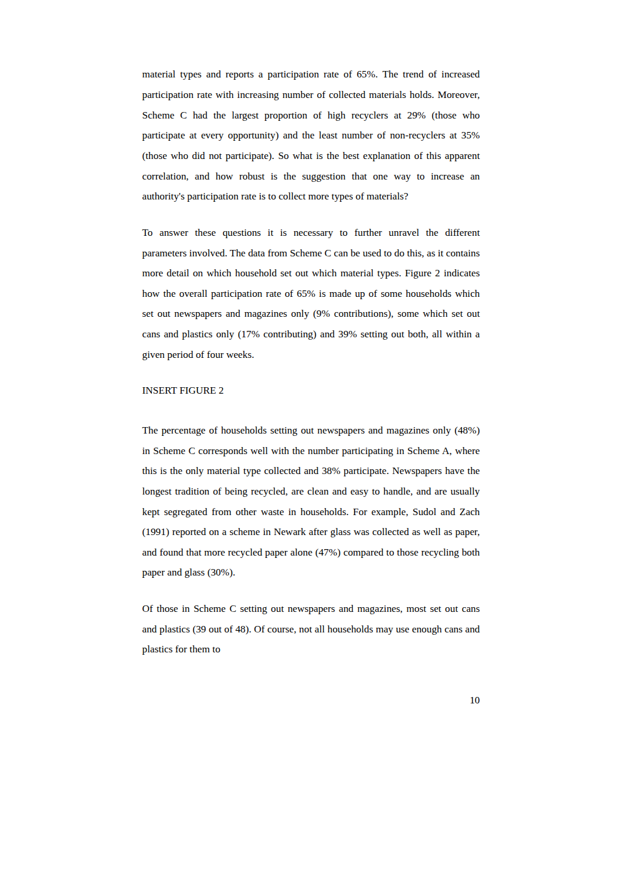material types and reports a participation rate of 65%. The trend of increased participation rate with increasing number of collected materials holds. Moreover, Scheme C had the largest proportion of high recyclers at 29% (those who participate at every opportunity) and the least number of non-recyclers at 35% (those who did not participate). So what is the best explanation of this apparent correlation, and how robust is the suggestion that one way to increase an authority's participation rate is to collect more types of materials?
To answer these questions it is necessary to further unravel the different parameters involved. The data from Scheme C can be used to do this, as it contains more detail on which household set out which material types. Figure 2 indicates how the overall participation rate of 65% is made up of some households which set out newspapers and magazines only (9% contributions), some which set out cans and plastics only (17% contributing) and 39% setting out both, all within a given period of four weeks.
INSERT FIGURE 2
The percentage of households setting out newspapers and magazines only (48%) in Scheme C corresponds well with the number participating in Scheme A, where this is the only material type collected and 38% participate. Newspapers have the longest tradition of being recycled, are clean and easy to handle, and are usually kept segregated from other waste in households. For example, Sudol and Zach (1991) reported on a scheme in Newark after glass was collected as well as paper, and found that more recycled paper alone (47%) compared to those recycling both paper and glass (30%).
Of those in Scheme C setting out newspapers and magazines, most set out cans and plastics (39 out of 48). Of course, not all households may use enough cans and plastics for them to
10